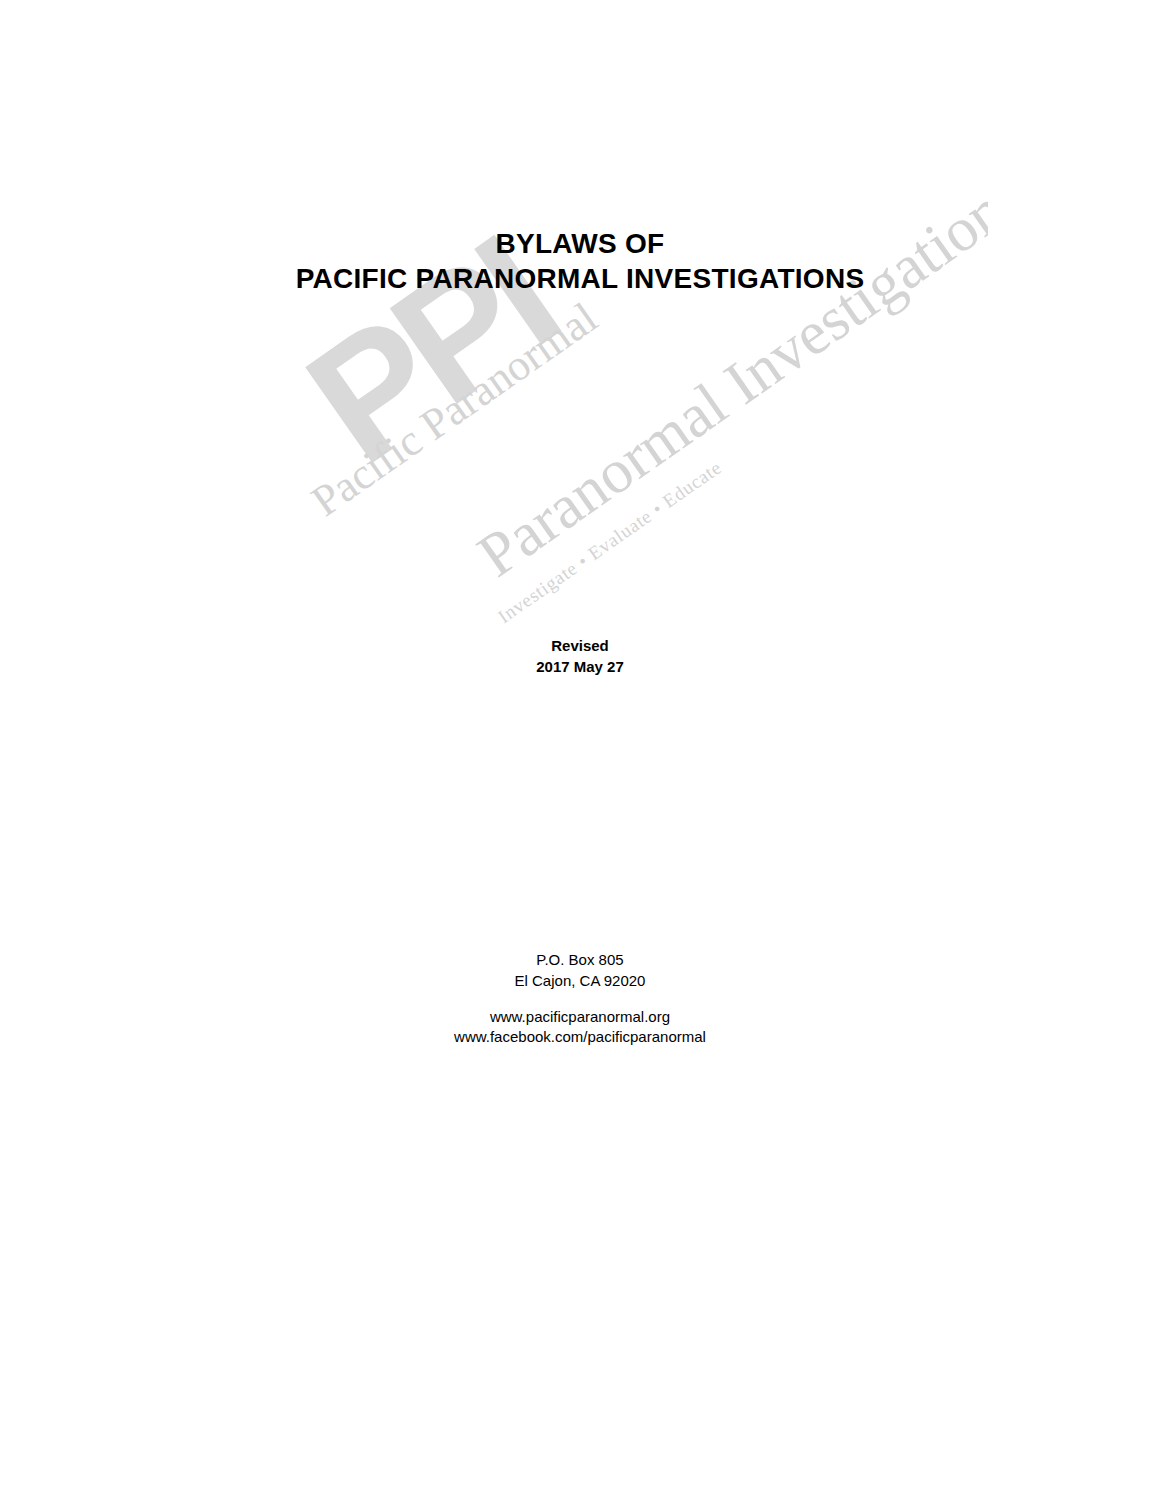PPI
Pacific Paranormal
Paranormal Investigations
Investigate • Evaluate • Educate
BYLAWS OF
PACIFIC PARANORMAL INVESTIGATIONS
Revised
2017 May 27
P.O. Box 805
El Cajon, CA 92020
www.pacificparanormal.org
www.facebook.com/pacificparanormal